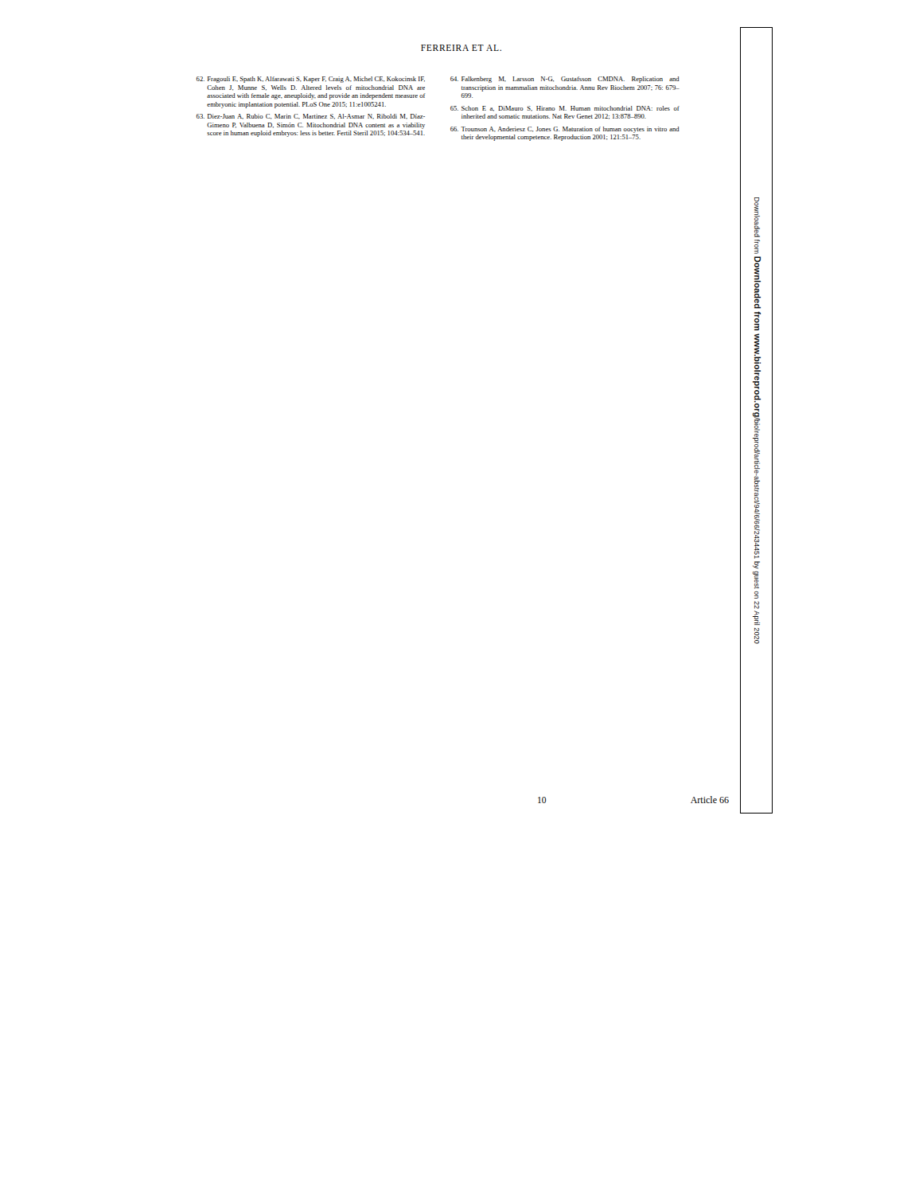FERREIRA ET AL.
62. Fragouli E, Spath K, Alfarawati S, Kaper F, Craig A, Michel CE, Kokocinsk IF, Cohen J, Munne S, Wells D. Altered levels of mitochondrial DNA are associated with female age, aneuploidy, and provide an independent measure of embryonic implantation potential. PLoS One 2015; 11:e1005241.
63. Diez-Juan A, Rubio C, Marin C, Martinez S, Al-Asmar N, Riboldi M, Díaz-Gimeno P, Valbuena D, Simón C. Mitochondrial DNA content as a viability score in human euploid embryos: less is better. Fertil Steril 2015; 104:534–541.
64. Falkenberg M, Larsson N-G, Gustafsson CMDNA. Replication and transcription in mammalian mitochondria. Annu Rev Biochem 2007; 76: 679–699.
65. Schon E a, DiMauro S, Hirano M. Human mitochondrial DNA: roles of inherited and somatic mutations. Nat Rev Genet 2012; 13:878–890.
66. Trounson A, Anderiesz C, Jones G. Maturation of human oocytes in vitro and their developmental competence. Reproduction 2001; 121:51–75.
Downloaded from Downloaded from www.biolreprod.org/biolreprod/article-abstract/94/6/66/2434451 by guest on 22 April 2020
10 Article 66